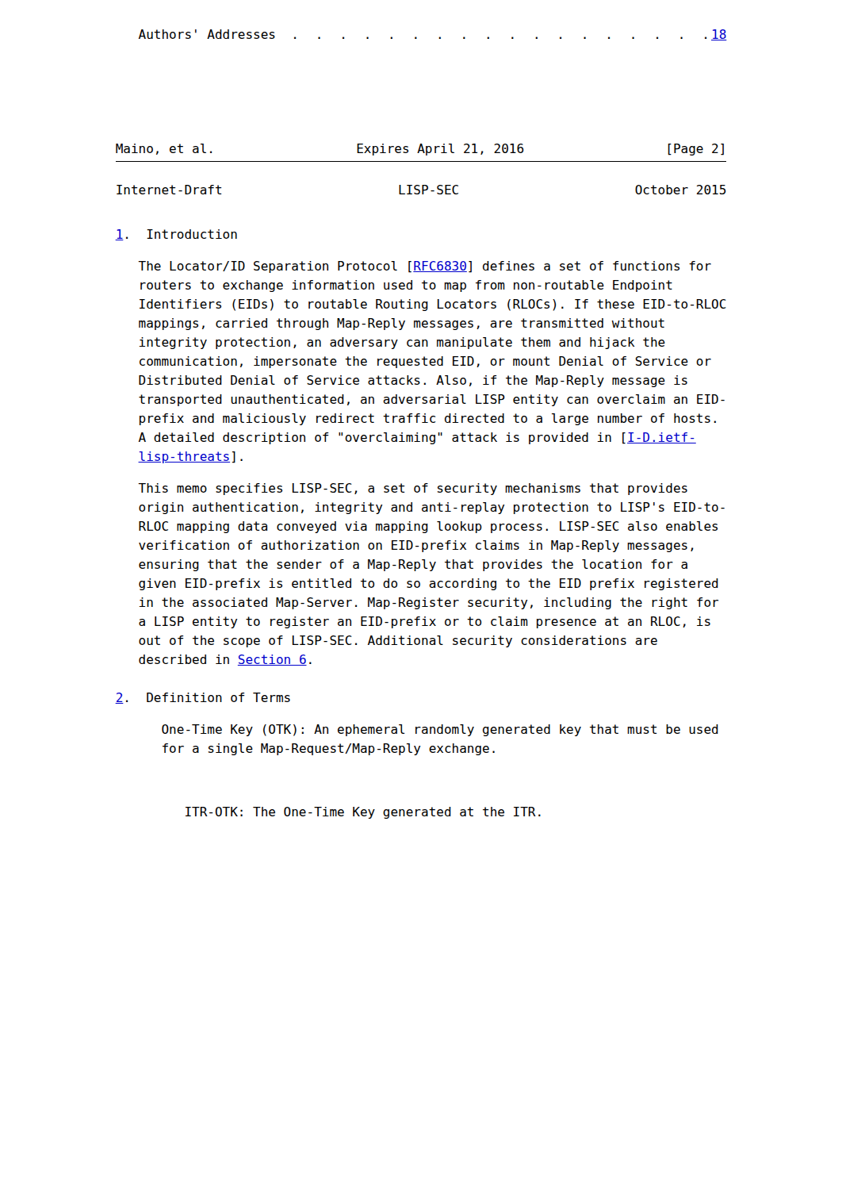Authors' Addresses . . . . . . . . . . . . . . . . . . . . . . . 18
Maino, et al. Expires April 21, 2016 [Page 2]
Internet-Draft LISP-SEC October 2015
1. Introduction
The Locator/ID Separation Protocol [RFC6830] defines a set of functions for routers to exchange information used to map from non-routable Endpoint Identifiers (EIDs) to routable Routing Locators (RLOCs). If these EID-to-RLOC mappings, carried through Map-Reply messages, are transmitted without integrity protection, an adversary can manipulate them and hijack the communication, impersonate the requested EID, or mount Denial of Service or Distributed Denial of Service attacks. Also, if the Map-Reply message is transported unauthenticated, an adversarial LISP entity can overclaim an EID-prefix and maliciously redirect traffic directed to a large number of hosts. A detailed description of "overclaiming" attack is provided in [I-D.ietf-lisp-threats].
This memo specifies LISP-SEC, a set of security mechanisms that provides origin authentication, integrity and anti-replay protection to LISP's EID-to-RLOC mapping data conveyed via mapping lookup process. LISP-SEC also enables verification of authorization on EID-prefix claims in Map-Reply messages, ensuring that the sender of a Map-Reply that provides the location for a given EID-prefix is entitled to do so according to the EID prefix registered in the associated Map-Server. Map-Register security, including the right for a LISP entity to register an EID-prefix or to claim presence at an RLOC, is out of the scope of LISP-SEC. Additional security considerations are described in Section 6.
2. Definition of Terms
One-Time Key (OTK): An ephemeral randomly generated key that must be used for a single Map-Request/Map-Reply exchange.
ITR-OTK: The One-Time Key generated at the ITR.